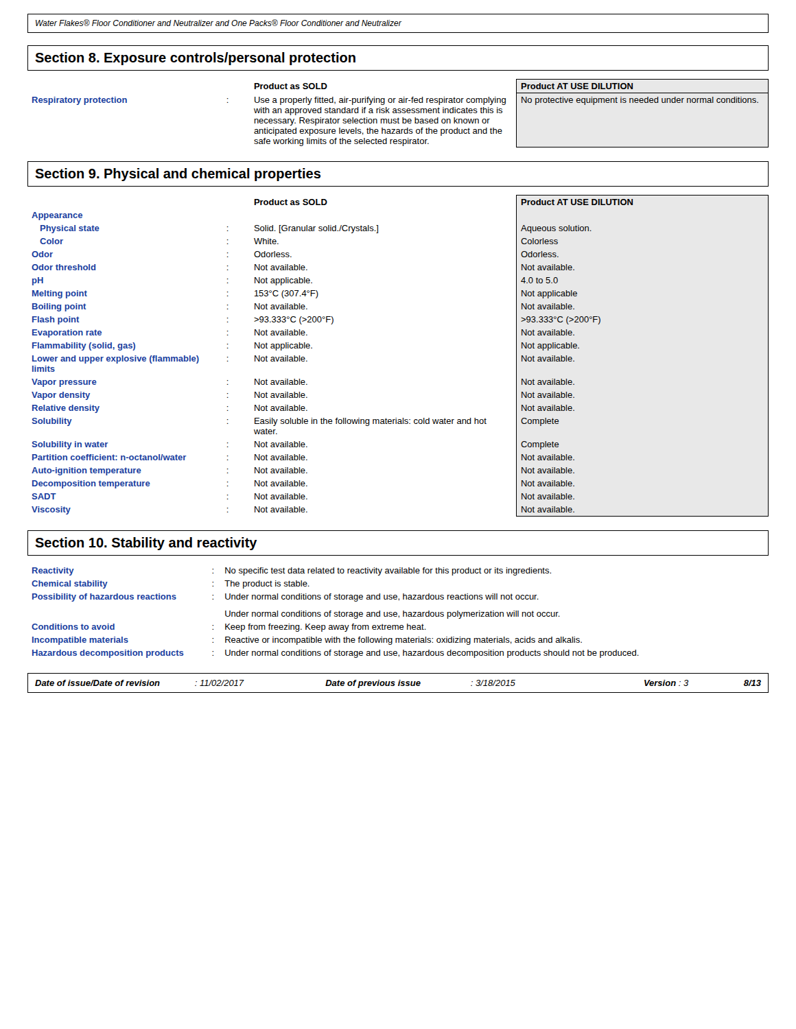Water Flakes® Floor Conditioner and Neutralizer and One Packs® Floor Conditioner and Neutralizer
Section 8. Exposure controls/personal protection
| | | Product as SOLD | Product AT USE DILUTION |
| Respiratory protection | : | Use a properly fitted, air-purifying or air-fed respirator complying with an approved standard if a risk assessment indicates this is necessary. Respirator selection must be based on known or anticipated exposure levels, the hazards of the product and the safe working limits of the selected respirator. | No protective equipment is needed under normal conditions. |
Section 9. Physical and chemical properties
| | | Product as SOLD | Product AT USE DILUTION |
| Appearance | | | |
| Physical state | : | Solid. [Granular solid./Crystals.] | Aqueous solution. |
| Color | : | White. | Colorless |
| Odor | : | Odorless. | Odorless. |
| Odor threshold | : | Not available. | Not available. |
| pH | : | Not applicable. | 4.0 to 5.0 |
| Melting point | : | 153°C (307.4°F) | Not applicable |
| Boiling point | : | Not available. | Not available. |
| Flash point | : | >93.333°C (>200°F) | >93.333°C (>200°F) |
| Evaporation rate | : | Not available. | Not available. |
| Flammability (solid, gas) | : | Not applicable. | Not applicable. |
| Lower and upper explosive (flammable) limits | : | Not available. | Not available. |
| Vapor pressure | : | Not available. | Not available. |
| Vapor density | : | Not available. | Not available. |
| Relative density | : | Not available. | Not available. |
| Solubility | : | Easily soluble in the following materials: cold water and hot water. | Complete |
| Solubility in water | : | Not available. | Complete |
| Partition coefficient: n-octanol/water | : | Not available. | Not available. |
| Auto-ignition temperature | : | Not available. | Not available. |
| Decomposition temperature | : | Not available. | Not available. |
| SADT | : | Not available. | Not available. |
| Viscosity | : | Not available. | Not available. |
Section 10. Stability and reactivity
| Reactivity | : | No specific test data related to reactivity available for this product or its ingredients. |
| Chemical stability | : | The product is stable. |
| Possibility of hazardous reactions | : | Under normal conditions of storage and use, hazardous reactions will not occur. Under normal conditions of storage and use, hazardous polymerization will not occur. |
| Conditions to avoid | : | Keep from freezing. Keep away from extreme heat. |
| Incompatible materials | : | Reactive or incompatible with the following materials: oxidizing materials, acids and alkalis. |
| Hazardous decomposition products | : | Under normal conditions of storage and use, hazardous decomposition products should not be produced. |
| Date of issue/Date of revision | : 11/02/2017 | Date of previous issue | : 3/18/2015 | Version : 3 | 8/13 |